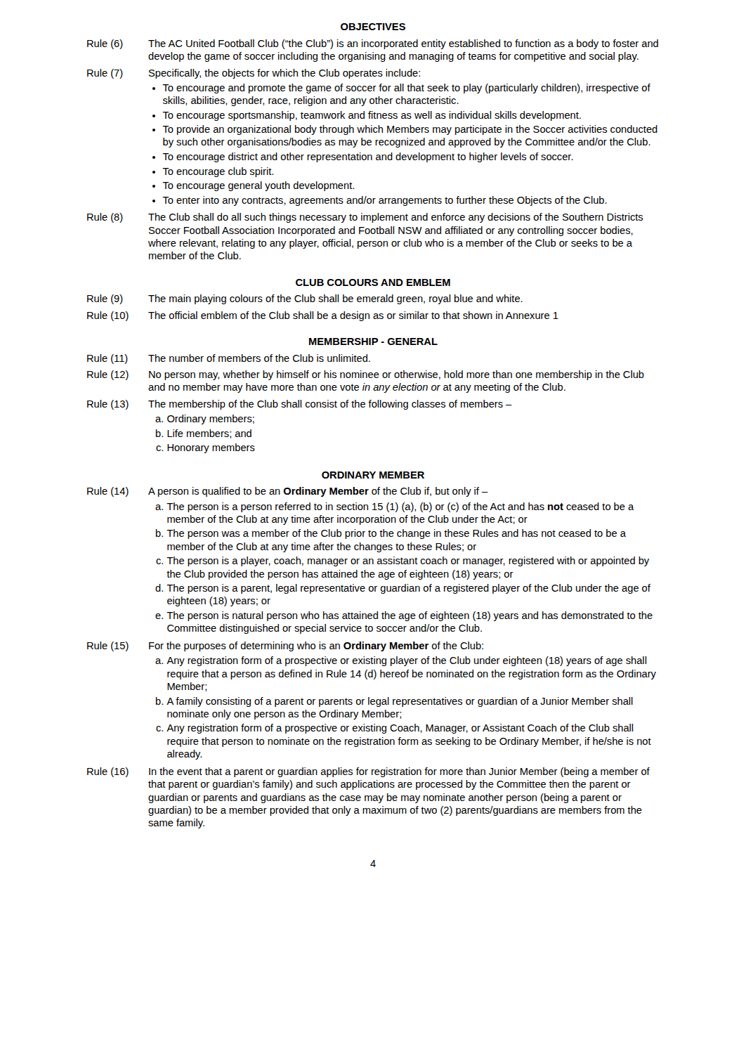Objectives
Rule (6)
The AC United Football Club (“the Club”) is an incorporated entity established to function as a body to foster and develop the game of soccer including the organising and managing of teams for competitive and social play.
Rule (7)
Specifically, the objects for which the Club operates include:
To encourage and promote the game of soccer for all that seek to play (particularly children), irrespective of skills, abilities, gender, race, religion and any other characteristic.
To encourage sportsmanship, teamwork and fitness as well as individual skills development.
To provide an organizational body through which Members may participate in the Soccer activities conducted by such other organisations/bodies as may be recognized and approved by the Committee and/or the Club.
To encourage district and other representation and development to higher levels of soccer.
To encourage club spirit.
To encourage general youth development.
To enter into any contracts, agreements and/or arrangements to further these Objects of the Club.
Rule (8)
The Club shall do all such things necessary to implement and enforce any decisions of the Southern Districts Soccer Football Association Incorporated and Football NSW and affiliated or any controlling soccer bodies, where relevant, relating to any player, official, person or club who is a member of the Club or seeks to be a member of the Club.
Club Colours and Emblem
Rule (9)
The main playing colours of the Club shall be emerald green, royal blue and white.
Rule (10)
The official emblem of the Club shall be a design as or similar to that shown in Annexure 1
Membership - General
Rule (11)
The number of members of the Club is unlimited.
Rule (12)
No person may, whether by himself or his nominee or otherwise, hold more than one membership in the Club and no member may have more than one vote in any election or at any meeting of the Club.
Rule (13)
The membership of the Club shall consist of the following classes of members –
Ordinary members;
Life members; and
Honorary members
Ordinary Member
Rule (14)
A person is qualified to be an Ordinary Member of the Club if, but only if –
The person is a person referred to in section 15 (1) (a), (b) or (c) of the Act and has not ceased to be a member of the Club at any time after incorporation of the Club under the Act; or
The person was a member of the Club prior to the change in these Rules and has not ceased to be a member of the Club at any time after the changes to these Rules; or
The person is a player, coach, manager or an assistant coach or manager, registered with or appointed by the Club provided the person has attained the age of eighteen (18) years; or
The person is a parent, legal representative or guardian of a registered player of the Club under the age of eighteen (18) years; or
The person is natural person who has attained the age of eighteen (18) years and has demonstrated to the Committee distinguished or special service to soccer and/or the Club.
Rule (15)
For the purposes of determining who is an Ordinary Member of the Club:
Any registration form of a prospective or existing player of the Club under eighteen (18) years of age shall require that a person as defined in Rule 14 (d) hereof be nominated on the registration form as the Ordinary Member;
A family consisting of a parent or parents or legal representatives or guardian of a Junior Member shall nominate only one person as the Ordinary Member;
Any registration form of a prospective or existing Coach, Manager, or Assistant Coach of the Club shall require that person to nominate on the registration form as seeking to be Ordinary Member, if he/she is not already.
Rule (16)
In the event that a parent or guardian applies for registration for more than Junior Member (being a member of that parent or guardian’s family) and such applications are processed by the Committee then the parent or guardian or parents and guardians as the case may be may nominate another person (being a parent or guardian) to be a member provided that only a maximum of two (2) parents/guardians are members from the same family.
4